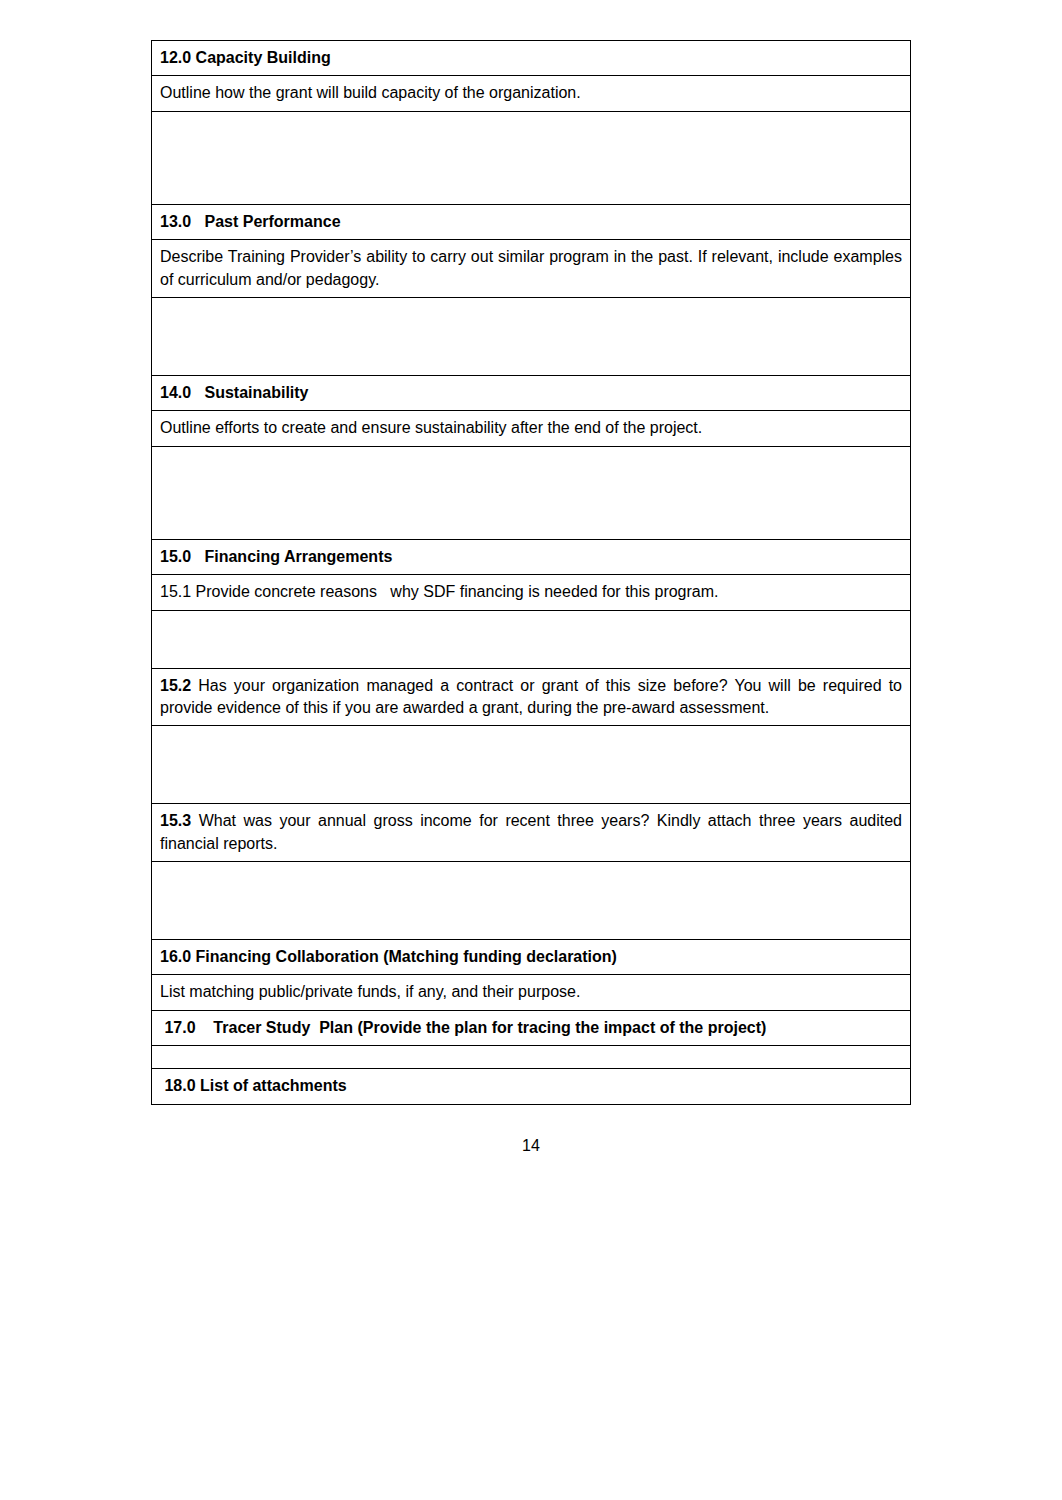| 12.0 Capacity Building |
| Outline how the grant will build capacity of the organization. |
| 13.0 Past Performance |
| Describe Training Provider’s ability to carry out similar program in the past. If relevant, include examples of curriculum and/or pedagogy. |
| 14.0 Sustainability |
| Outline efforts to create and ensure sustainability after the end of the project. |
| 15.0 Financing Arrangements |
| 15.1 Provide concrete reasons why SDF financing is needed for this program. |
| 15.2 Has your organization managed a contract or grant of this size before? You will be required to provide evidence of this if you are awarded a grant, during the pre-award assessment. |
| 15.3 What was your annual gross income for recent three years? Kindly attach three years audited financial reports. |
| 16.0 Financing Collaboration (Matching funding declaration) |
| List matching public/private funds, if any, and their purpose. |
| 17.0 Tracer Study Plan (Provide the plan for tracing the impact of the project) |
| 18.0 List of attachments |
14